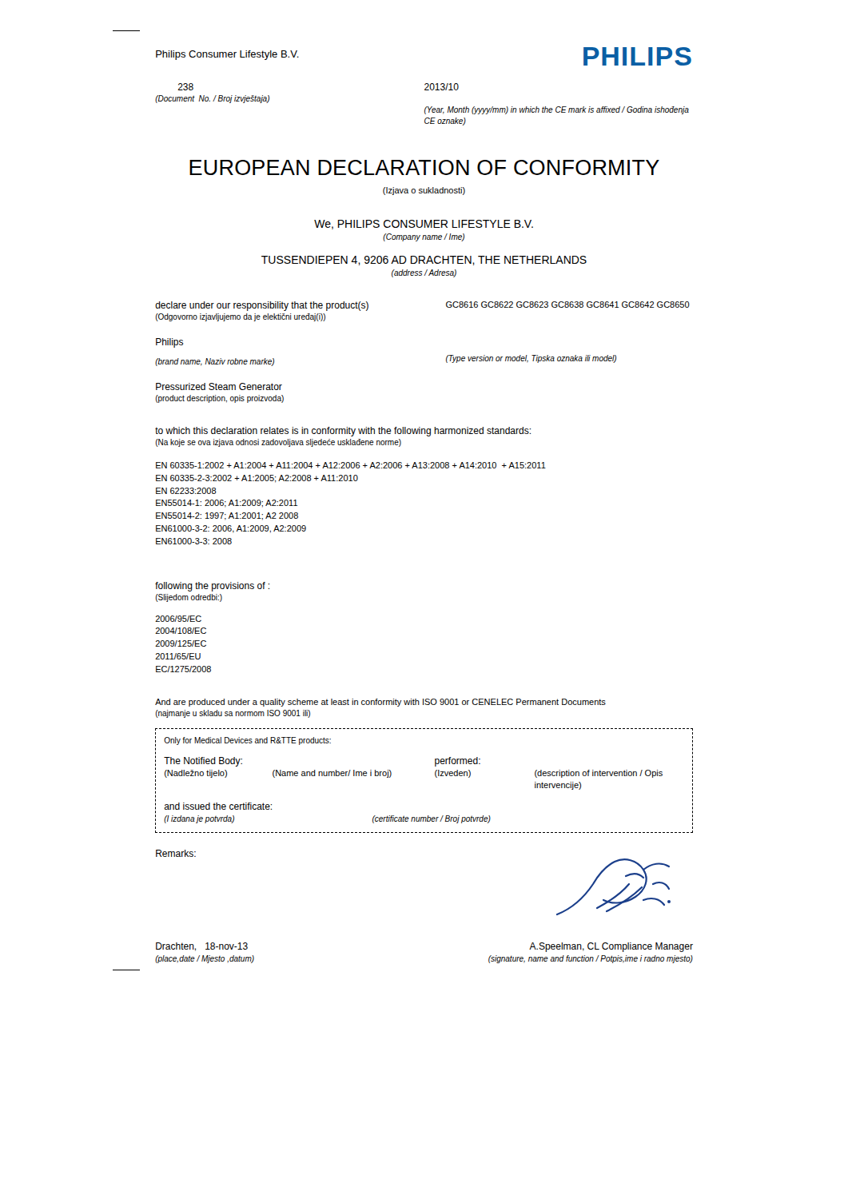Philips Consumer Lifestyle B.V.
PHILIPS
238
(Document No. / Broj izvještaja)
2013/10
(Year, Month (yyyy/mm) in which the CE mark is affixed / Godina ishođenja CE oznake)
EUROPEAN DECLARATION OF CONFORMITY
(Izjava o sukladnosti)
We, PHILIPS CONSUMER LIFESTYLE B.V.
(Company name / Ime)
TUSSENDIEPEN 4, 9206 AD DRACHTEN, THE NETHERLANDS
(address / Adresa)
declare under our responsibility that the product(s)
(Odgovorno izjavljujemo da je elektični uređaj(i))
GC8616 GC8622 GC8623 GC8638 GC8641 GC8642 GC8650
Philips
(brand name, Naziv robne marke)
(Type version or model, Tipska oznaka ili model)
Pressurized Steam Generator
(product description, opis proizvoda)
to which this declaration relates is in conformity with the following harmonized standards:
(Na koje se ova izjava odnosi zadovoljava sljedeće usklađene norme)
EN 60335-1:2002 + A1:2004 + A11:2004 + A12:2006 + A2:2006 + A13:2008 + A14:2010 + A15:2011
EN 60335-2-3:2002 + A1:2005; A2:2008 + A11:2010
EN 62233:2008
EN55014-1: 2006; A1:2009; A2:2011
EN55014-2: 1997; A1:2001; A2 2008
EN61000-3-2: 2006, A1:2009, A2:2009
EN61000-3-3: 2008
following the provisions of :
(Slijedom odredbi:)
2006/95/EC
2004/108/EC
2009/125/EC
2011/65/EU
EC/1275/2008
And are produced under a quality scheme at least in conformity with ISO 9001 or CENELEC Permanent Documents
(najmanje u skladu sa normom ISO 9001 ili)
Only for Medical Devices and R&TTE products:
The Notified Body:
(Nadležno tijelo)
(Name and number/ Ime i broj)
performed:
(Izveden)
(description of intervention / Opis intervencije)
and issued the certificate:
(I izdana je potvrda)
(certificate number / Broj potvrde)
Remarks:
Drachten, 18-nov-13
(place,date / Mjesto ,datum)
A.Speelman, CL Compliance Manager
(signature, name and function / Potpis,ime i radno mjesto)